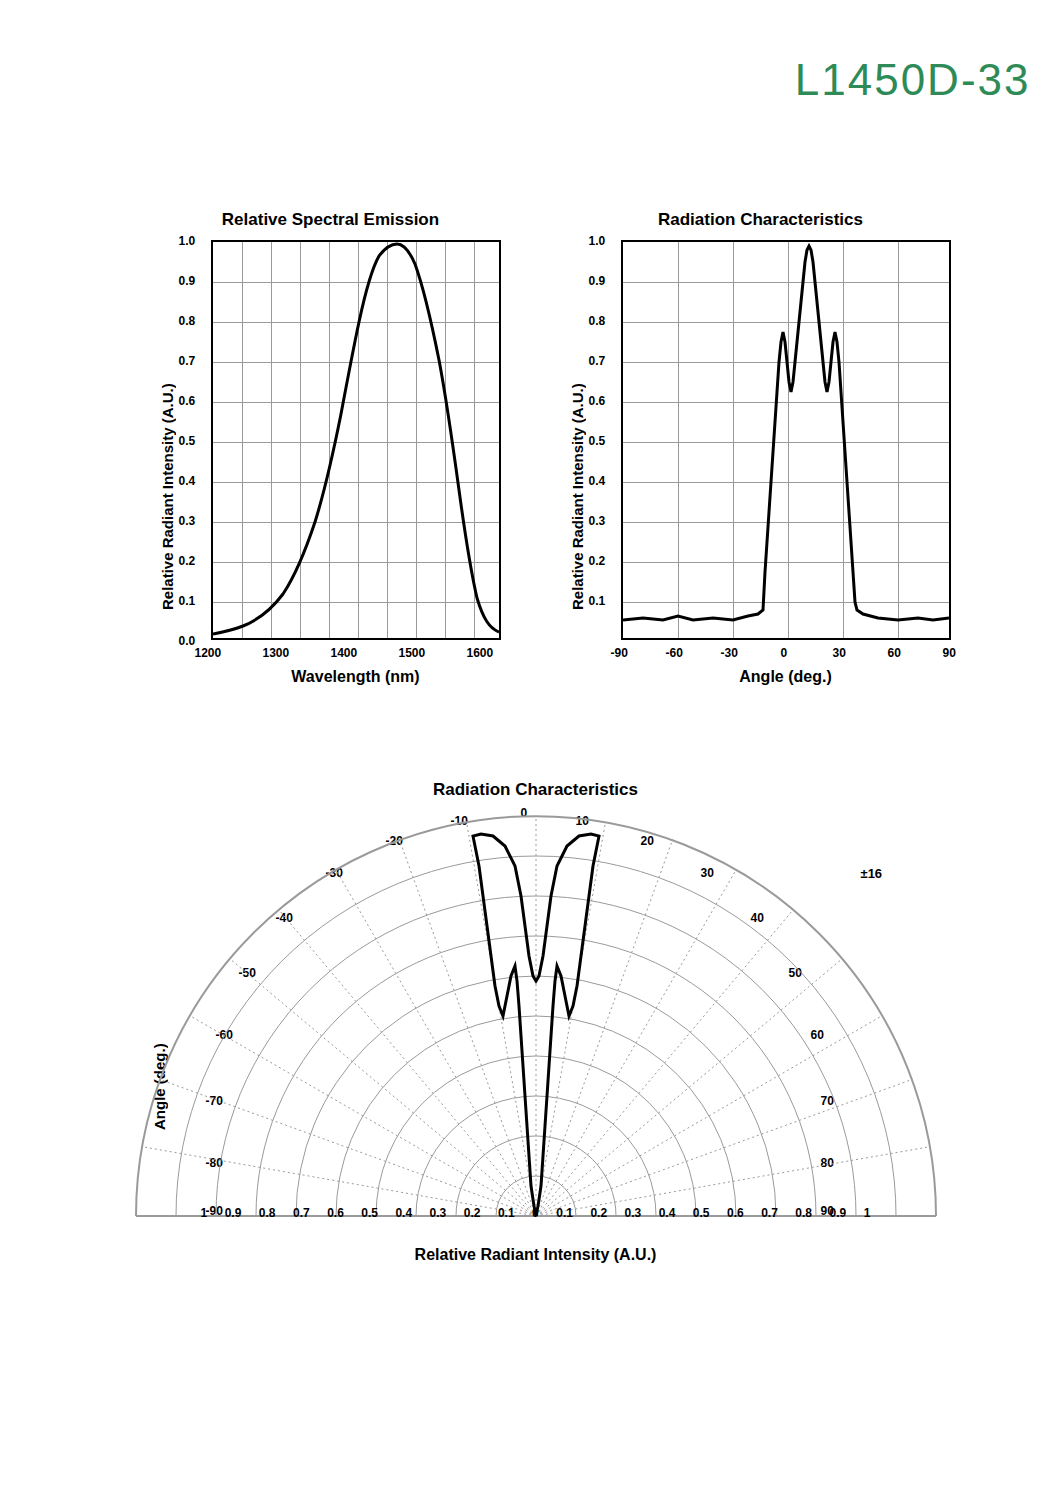L1450D-33
Relative Spectral Emission
Relative Radiant Intensity (A.U.)
1.0
0.9
0.8
0.7
0.6
0.5
0.4
0.3
0.2
0.1
0.0
1200
1300
1400
1500
1600
(ta=25°C)
with
encapsulation
Wavelength (nm)
Radiation Characteristics
Relative Radiant Intensity (A.U.)
1.0
0.9
0.8
0.7
0.6
0.5
0.4
0.3
0.2
0.1
-90
-60
-30
0
30
60
90
±16
Angle (deg.)
Radiation Characteristics
Angle (deg.)
0
-10
10
-20
20
-30
30
-40
40
-50
50
-60
60
-70
70
-80
80
-90
90
±16
10.90.80.70.6 0.50.40.30.20.1 0 0.10.20.30.40.5 0.60.70.80.91
Relative Radiant Intensity (A.U.)